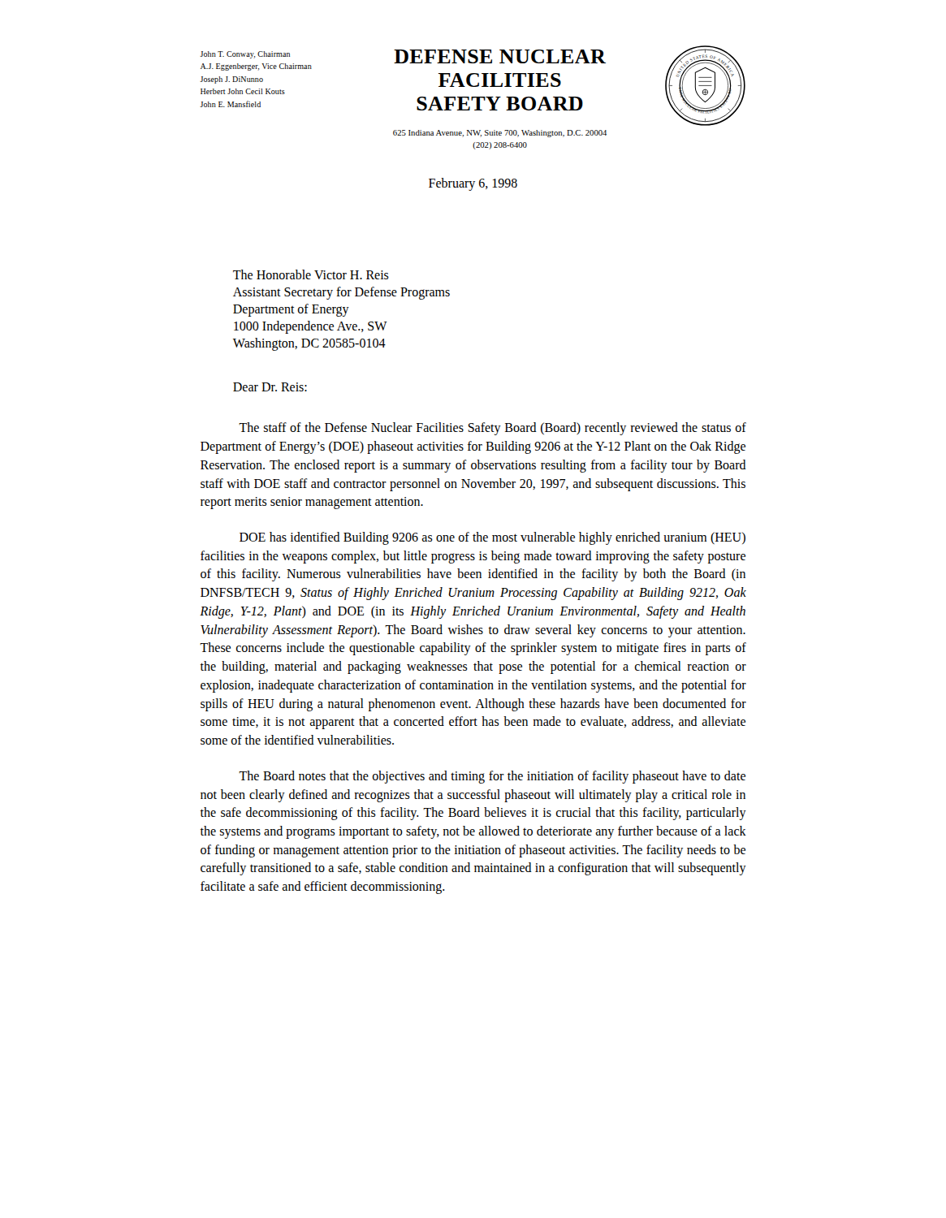John T. Conway, Chairman
A.J. Eggenberger, Vice Chairman
Joseph J. DiNunno
Herbert John Cecil Kouts
John E. Mansfield
DEFENSE NUCLEAR FACILITIES
SAFETY BOARD
625 Indiana Avenue, NW, Suite 700, Washington, D.C. 20004
(202) 208-6400
UNITED STATES OF AMERICA DEFENSE NUCLEAR FACILITIES SAFETY BOARD
February 6, 1998
The Honorable Victor H. Reis
Assistant Secretary for Defense Programs
Department of Energy
1000 Independence Ave., SW
Washington, DC 20585-0104
Dear Dr. Reis:
The staff of the Defense Nuclear Facilities Safety Board (Board) recently reviewed the status of Department of Energy’s (DOE) phaseout activities for Building 9206 at the Y-12 Plant on the Oak Ridge Reservation. The enclosed report is a summary of observations resulting from a facility tour by Board staff with DOE staff and contractor personnel on November 20, 1997, and subsequent discussions. This report merits senior management attention.
DOE has identified Building 9206 as one of the most vulnerable highly enriched uranium (HEU) facilities in the weapons complex, but little progress is being made toward improving the safety posture of this facility. Numerous vulnerabilities have been identified in the facility by both the Board (in DNFSB/TECH 9, Status of Highly Enriched Uranium Processing Capability at Building 9212, Oak Ridge, Y-12, Plant) and DOE (in its Highly Enriched Uranium Environmental, Safety and Health Vulnerability Assessment Report). The Board wishes to draw several key concerns to your attention. These concerns include the questionable capability of the sprinkler system to mitigate fires in parts of the building, material and packaging weaknesses that pose the potential for a chemical reaction or explosion, inadequate characterization of contamination in the ventilation systems, and the potential for spills of HEU during a natural phenomenon event. Although these hazards have been documented for some time, it is not apparent that a concerted effort has been made to evaluate, address, and alleviate some of the identified vulnerabilities.
The Board notes that the objectives and timing for the initiation of facility phaseout have to date not been clearly defined and recognizes that a successful phaseout will ultimately play a critical role in the safe decommissioning of this facility. The Board believes it is crucial that this facility, particularly the systems and programs important to safety, not be allowed to deteriorate any further because of a lack of funding or management attention prior to the initiation of phaseout activities. The facility needs to be carefully transitioned to a safe, stable condition and maintained in a configuration that will subsequently facilitate a safe and efficient decommissioning.